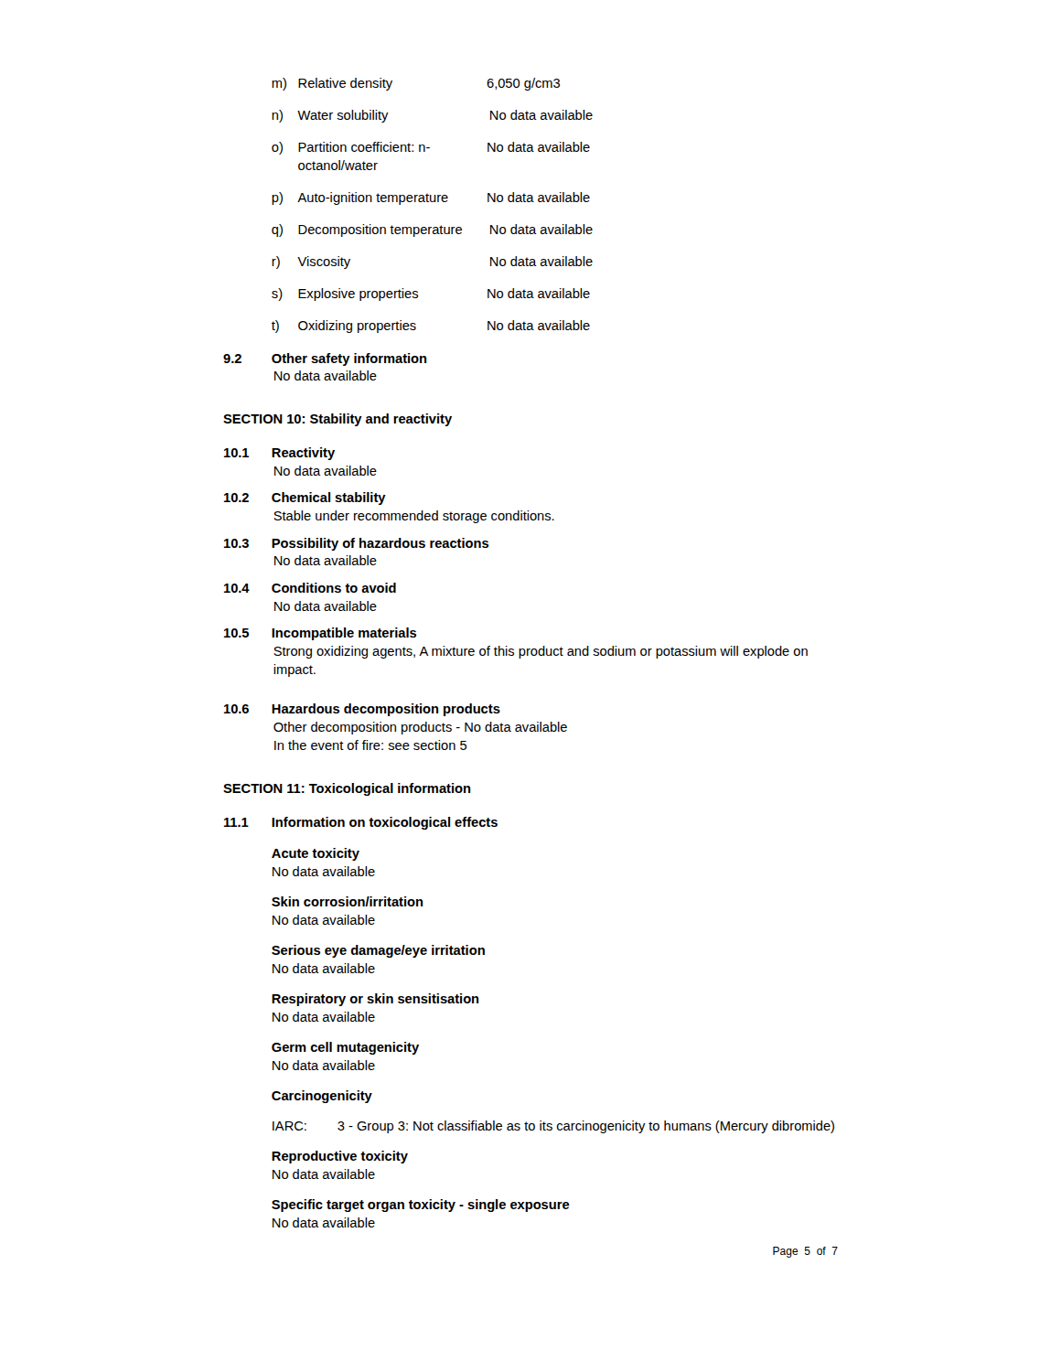m) Relative density 6,050 g/cm3
n) Water solubility No data available
o) Partition coefficient: n-octanol/water No data available
p) Auto-ignition temperature No data available
q) Decomposition temperature No data available
r) Viscosity No data available
s) Explosive properties No data available
t) Oxidizing properties No data available
9.2
Other safety information
No data available
SECTION 10: Stability and reactivity
10.1
Reactivity
No data available
10.2
Chemical stability
Stable under recommended storage conditions.
10.3
Possibility of hazardous reactions
No data available
10.4
Conditions to avoid
No data available
10.5
Incompatible materials
Strong oxidizing agents, A mixture of this product and sodium or potassium will explode on impact.
10.6
Hazardous decomposition products
Other decomposition products - No data available
In the event of fire: see section 5
SECTION 11: Toxicological information
11.1
Information on toxicological effects
Acute toxicity
No data available
Skin corrosion/irritation
No data available
Serious eye damage/eye irritation
No data available
Respiratory or skin sensitisation
No data available
Germ cell mutagenicity
No data available
Carcinogenicity
IARC: 3 - Group 3: Not classifiable as to its carcinogenicity to humans (Mercury dibromide)
Reproductive toxicity
No data available
Specific target organ toxicity - single exposure
No data available
Page 5 of 7